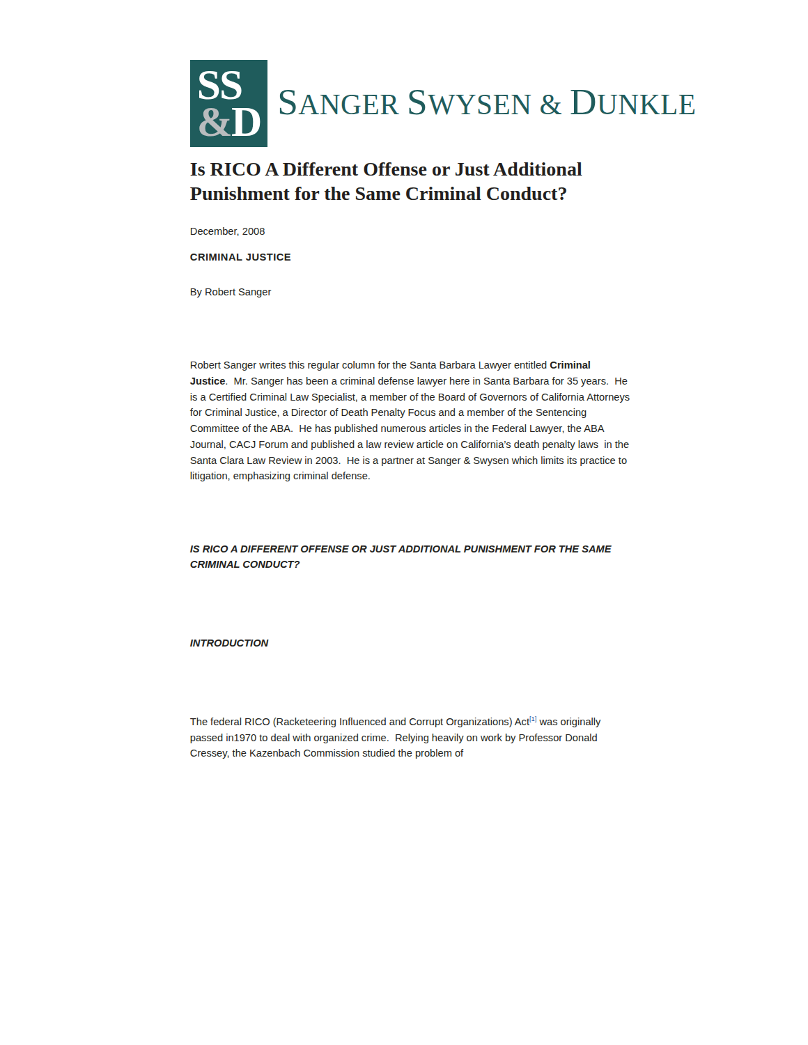SS&D SANGER SWYSEN & DUNKLE
Is RICO A Different Offense or Just Additional Punishment for the Same Criminal Conduct?
December, 2008
CRIMINAL JUSTICE
By Robert Sanger
Robert Sanger writes this regular column for the Santa Barbara Lawyer entitled Criminal Justice. Mr. Sanger has been a criminal defense lawyer here in Santa Barbara for 35 years. He is a Certified Criminal Law Specialist, a member of the Board of Governors of California Attorneys for Criminal Justice, a Director of Death Penalty Focus and a member of the Sentencing Committee of the ABA. He has published numerous articles in the Federal Lawyer, the ABA Journal, CACJ Forum and published a law review article on California’s death penalty laws in the Santa Clara Law Review in 2003. He is a partner at Sanger & Swysen which limits its practice to litigation, emphasizing criminal defense.
IS RICO A DIFFERENT OFFENSE OR JUST ADDITIONAL PUNISHMENT FOR THE SAME CRIMINAL CONDUCT?
INTRODUCTION
The federal RICO (Racketeering Influenced and Corrupt Organizations) Act[1] was originally passed in1970 to deal with organized crime. Relying heavily on work by Professor Donald Cressey, the Kazenbach Commission studied the problem of